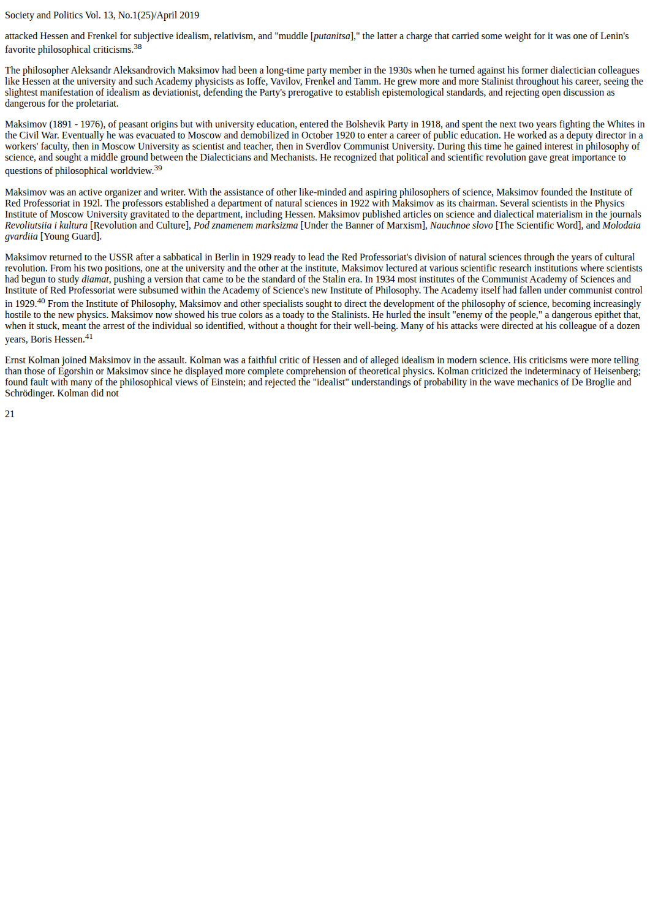Society and Politics Vol. 13, No.1(25)/April 2019
attacked Hessen and Frenkel for subjective idealism, relativism, and "muddle [putanitsa]," the latter a charge that carried some weight for it was one of Lenin's favorite philosophical criticisms.38
The philosopher Aleksandr Aleksandrovich Maksimov had been a long-time party member in the 1930s when he turned against his former dialectician colleagues like Hessen at the university and such Academy physicists as Ioffe, Vavilov, Frenkel and Tamm. He grew more and more Stalinist throughout his career, seeing the slightest manifestation of idealism as deviationist, defending the Party's prerogative to establish epistemological standards, and rejecting open discussion as dangerous for the proletariat.
Maksimov (1891 - 1976), of peasant origins but with university education, entered the Bolshevik Party in 1918, and spent the next two years fighting the Whites in the Civil War. Eventually he was evacuated to Moscow and demobilized in October 1920 to enter a career of public education. He worked as a deputy director in a workers' faculty, then in Moscow University as scientist and teacher, then in Sverdlov Communist University. During this time he gained interest in philosophy of science, and sought a middle ground between the Dialecticians and Mechanists. He recognized that political and scientific revolution gave great importance to questions of philosophical worldview.39
Maksimov was an active organizer and writer. With the assistance of other like-minded and aspiring philosophers of science, Maksimov founded the Institute of Red Professoriat in 192l. The professors established a department of natural sciences in 1922 with Maksimov as its chairman. Several scientists in the Physics Institute of Moscow University gravitated to the department, including Hessen. Maksimov published articles on science and dialectical materialism in the journals Revoliutsiia i kultura [Revolution and Culture], Pod znamenem marksizma [Under the Banner of Marxism], Nauchnoe slovo [The Scientific Word], and Molodaia gvardiia [Young Guard].
Maksimov returned to the USSR after a sabbatical in Berlin in 1929 ready to lead the Red Professoriat's division of natural sciences through the years of cultural revolution. From his two positions, one at the university and the other at the institute, Maksimov lectured at various scientific research institutions where scientists had begun to study diamat, pushing a version that came to be the standard of the Stalin era. In 1934 most institutes of the Communist Academy of Sciences and Institute of Red Professoriat were subsumed within the Academy of Science's new Institute of Philosophy. The Academy itself had fallen under communist control in 1929.40 From the Institute of Philosophy, Maksimov and other specialists sought to direct the development of the philosophy of science, becoming increasingly hostile to the new physics. Maksimov now showed his true colors as a toady to the Stalinists. He hurled the insult "enemy of the people," a dangerous epithet that, when it stuck, meant the arrest of the individual so identified, without a thought for their well-being. Many of his attacks were directed at his colleague of a dozen years, Boris Hessen.41
Ernst Kolman joined Maksimov in the assault. Kolman was a faithful critic of Hessen and of alleged idealism in modern science. His criticisms were more telling than those of Egorshin or Maksimov since he displayed more complete comprehension of theoretical physics. Kolman criticized the indeterminacy of Heisenberg; found fault with many of the philosophical views of Einstein; and rejected the "idealist" understandings of probability in the wave mechanics of De Broglie and Schrödinger. Kolman did not
21